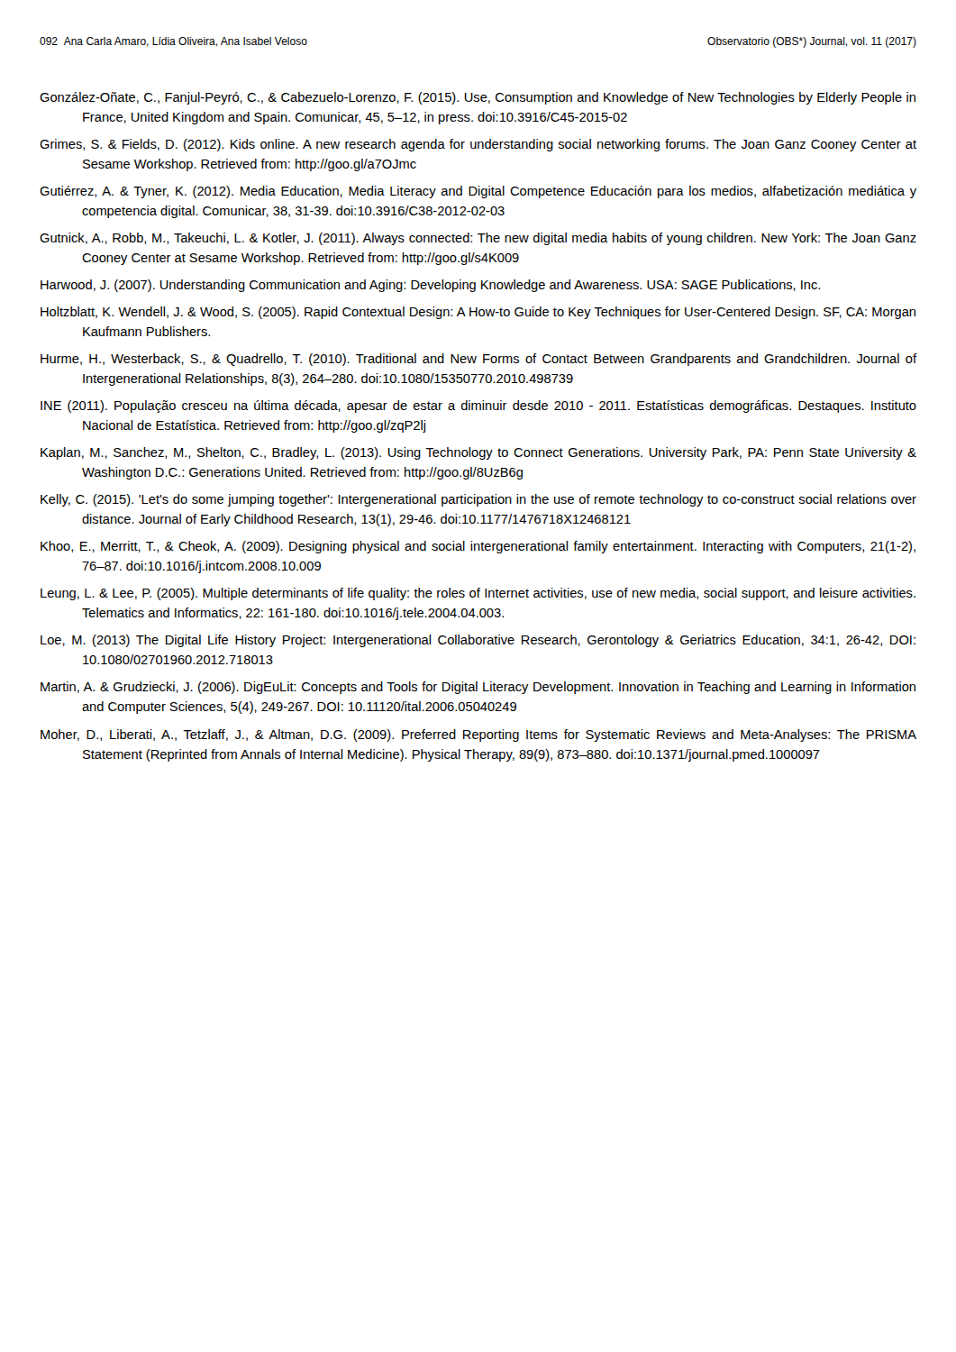092 Ana Carla Amaro, Lídia Oliveira, Ana Isabel Veloso
Observatorio (OBS*) Journal, vol. 11 (2017)
González-Oñate, C., Fanjul-Peyró, C., & Cabezuelo-Lorenzo, F. (2015). Use, Consumption and Knowledge of New Technologies by Elderly People in France, United Kingdom and Spain. Comunicar, 45, 5–12, in press. doi:10.3916/C45-2015-02
Grimes, S. & Fields, D. (2012). Kids online. A new research agenda for understanding social networking forums. The Joan Ganz Cooney Center at Sesame Workshop. Retrieved from: http://goo.gl/a7OJmc
Gutiérrez, A. & Tyner, K. (2012). Media Education, Media Literacy and Digital Competence Educación para los medios, alfabetización mediática y competencia digital. Comunicar, 38, 31-39. doi:10.3916/C38-2012-02-03
Gutnick, A., Robb, M., Takeuchi, L. & Kotler, J. (2011). Always connected: The new digital media habits of young children. New York: The Joan Ganz Cooney Center at Sesame Workshop. Retrieved from: http://goo.gl/s4K009
Harwood, J. (2007). Understanding Communication and Aging: Developing Knowledge and Awareness. USA: SAGE Publications, Inc.
Holtzblatt, K. Wendell, J. & Wood, S. (2005). Rapid Contextual Design: A How-to Guide to Key Techniques for User-Centered Design. SF, CA: Morgan Kaufmann Publishers.
Hurme, H., Westerback, S., & Quadrello, T. (2010). Traditional and New Forms of Contact Between Grandparents and Grandchildren. Journal of Intergenerational Relationships, 8(3), 264–280. doi:10.1080/15350770.2010.498739
INE (2011). População cresceu na última década, apesar de estar a diminuir desde 2010 - 2011. Estatísticas demográficas. Destaques. Instituto Nacional de Estatística. Retrieved from: http://goo.gl/zqP2lj
Kaplan, M., Sanchez, M., Shelton, C., Bradley, L. (2013). Using Technology to Connect Generations. University Park, PA: Penn State University & Washington D.C.: Generations United. Retrieved from: http://goo.gl/8UzB6g
Kelly, C. (2015). 'Let's do some jumping together': Intergenerational participation in the use of remote technology to co-construct social relations over distance. Journal of Early Childhood Research, 13(1), 29-46. doi:10.1177/1476718X12468121
Khoo, E., Merritt, T., & Cheok, A. (2009). Designing physical and social intergenerational family entertainment. Interacting with Computers, 21(1-2), 76–87. doi:10.1016/j.intcom.2008.10.009
Leung, L. & Lee, P. (2005). Multiple determinants of life quality: the roles of Internet activities, use of new media, social support, and leisure activities. Telematics and Informatics, 22: 161-180. doi:10.1016/j.tele.2004.04.003.
Loe, M. (2013) The Digital Life History Project: Intergenerational Collaborative Research, Gerontology & Geriatrics Education, 34:1, 26-42, DOI: 10.1080/02701960.2012.718013
Martin, A. & Grudziecki, J. (2006). DigEuLit: Concepts and Tools for Digital Literacy Development. Innovation in Teaching and Learning in Information and Computer Sciences, 5(4), 249-267. DOI: 10.11120/ital.2006.05040249
Moher, D., Liberati, A., Tetzlaff, J., & Altman, D.G. (2009). Preferred Reporting Items for Systematic Reviews and Meta-Analyses: The PRISMA Statement (Reprinted from Annals of Internal Medicine). Physical Therapy, 89(9), 873–880. doi:10.1371/journal.pmed.1000097